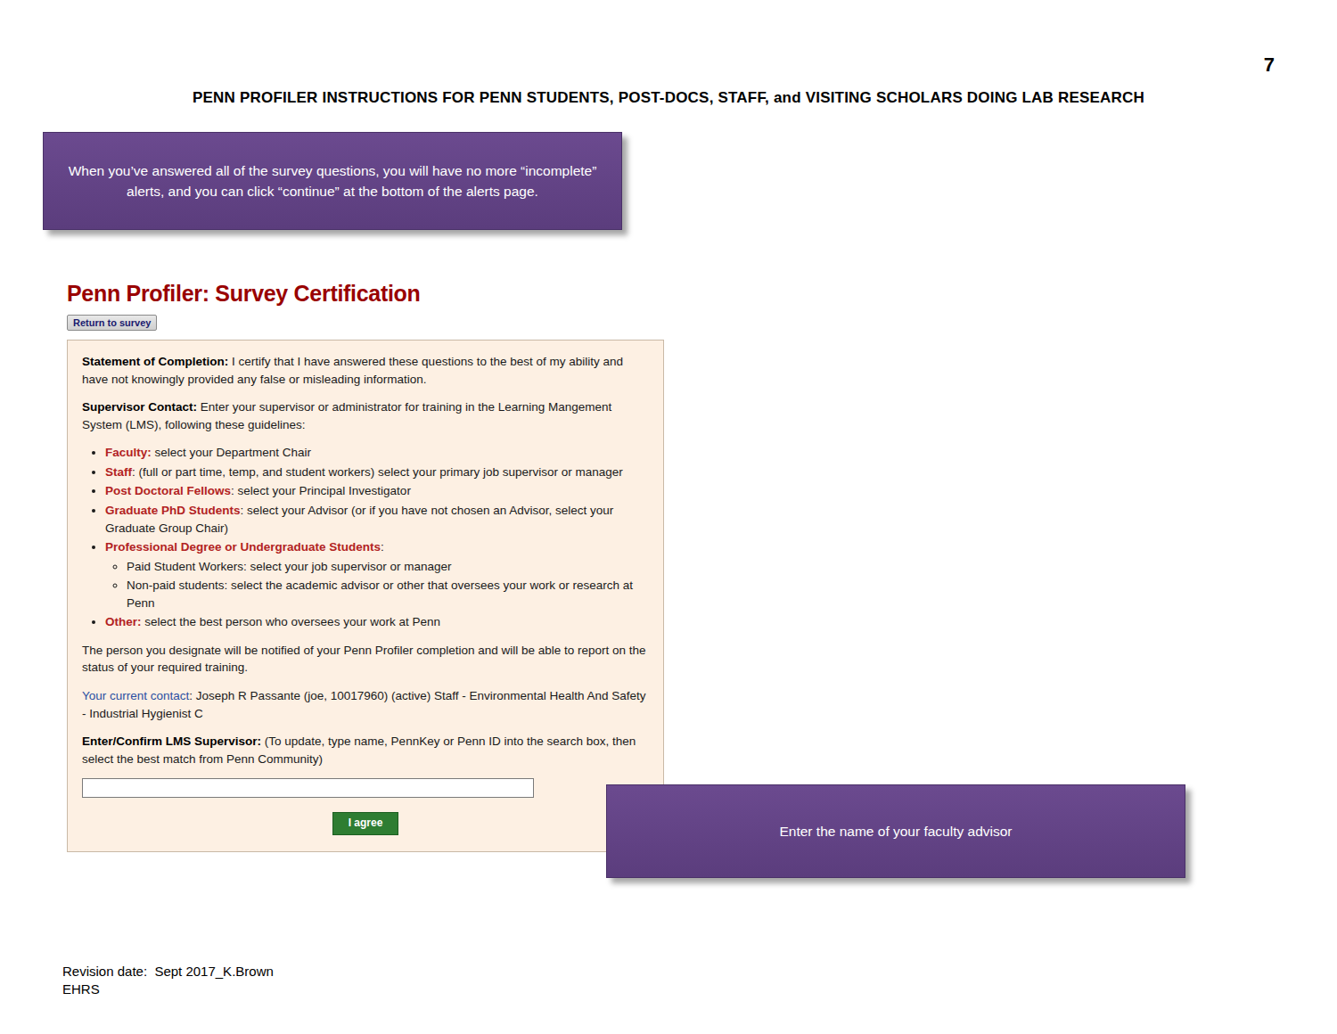7
PENN PROFILER INSTRUCTIONS FOR PENN STUDENTS, POST-DOCS, STAFF, and VISITING SCHOLARS DOING LAB RESEARCH
When you’ve answered all of the survey questions, you will have no more “incomplete” alerts, and you can click “continue” at the bottom of the alerts page.
Penn Profiler: Survey Certification
Return to survey
Statement of Completion: I certify that I have answered these questions to the best of my ability and have not knowingly provided any false or misleading information.
Supervisor Contact: Enter your supervisor or administrator for training in the Learning Mangement System (LMS), following these guidelines:
Faculty: select your Department Chair
Staff: (full or part time, temp, and student workers) select your primary job supervisor or manager
Post Doctoral Fellows: select your Principal Investigator
Graduate PhD Students: select your Advisor (or if you have not chosen an Advisor, select your Graduate Group Chair)
Professional Degree or Undergraduate Students:
Paid Student Workers: select your job supervisor or manager
Non-paid students: select the academic advisor or other that oversees your work or research at Penn
Other: select the best person who oversees your work at Penn
The person you designate will be notified of your Penn Profiler completion and will be able to report on the status of your required training.
Your current contact: Joseph R Passante (joe, 10017960) (active) Staff - Environmental Health And Safety - Industrial Hygienist C
Enter/Confirm LMS Supervisor: (To update, type name, PennKey or Penn ID into the search box, then select the best match from Penn Community)
I agree
Enter the name of your faculty advisor
Revision date: Sept 2017_K.Brown
EHRS